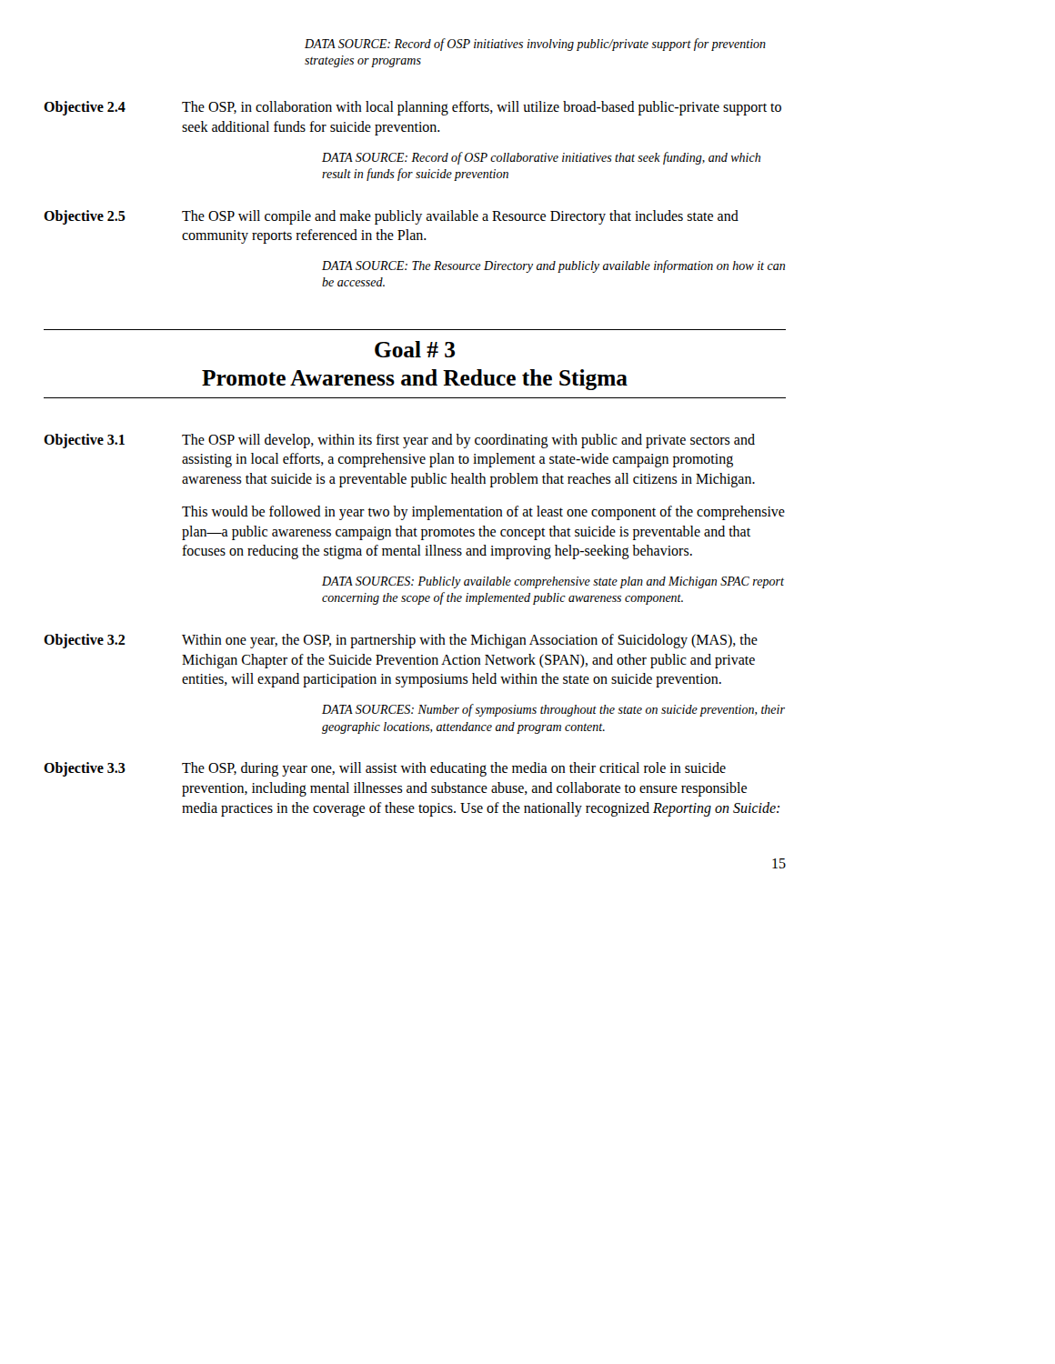DATA SOURCE: Record of OSP initiatives involving public/private support for prevention strategies or programs
Objective 2.4
The OSP, in collaboration with local planning efforts, will utilize broad-based public-private support to seek additional funds for suicide prevention.
DATA SOURCE: Record of OSP collaborative initiatives that seek funding, and which result in funds for suicide prevention
Objective 2.5
The OSP will compile and make publicly available a Resource Directory that includes state and community reports referenced in the Plan.
DATA SOURCE: The Resource Directory and publicly available information on how it can be accessed.
Goal # 3
Promote Awareness and Reduce the Stigma
Objective 3.1
The OSP will develop, within its first year and by coordinating with public and private sectors and assisting in local efforts, a comprehensive plan to implement a state-wide campaign promoting awareness that suicide is a preventable public health problem that reaches all citizens in Michigan.
This would be followed in year two by implementation of at least one component of the comprehensive plan—a public awareness campaign that promotes the concept that suicide is preventable and that focuses on reducing the stigma of mental illness and improving help-seeking behaviors.
DATA SOURCES: Publicly available comprehensive state plan and Michigan SPAC report concerning the scope of the implemented public awareness component.
Objective 3.2
Within one year, the OSP, in partnership with the Michigan Association of Suicidology (MAS), the Michigan Chapter of the Suicide Prevention Action Network (SPAN), and other public and private entities, will expand participation in symposiums held within the state on suicide prevention.
DATA SOURCES: Number of symposiums throughout the state on suicide prevention, their geographic locations, attendance and program content.
Objective 3.3
The OSP, during year one, will assist with educating the media on their critical role in suicide prevention, including mental illnesses and substance abuse, and collaborate to ensure responsible media practices in the coverage of these topics. Use of the nationally recognized Reporting on Suicide:
15